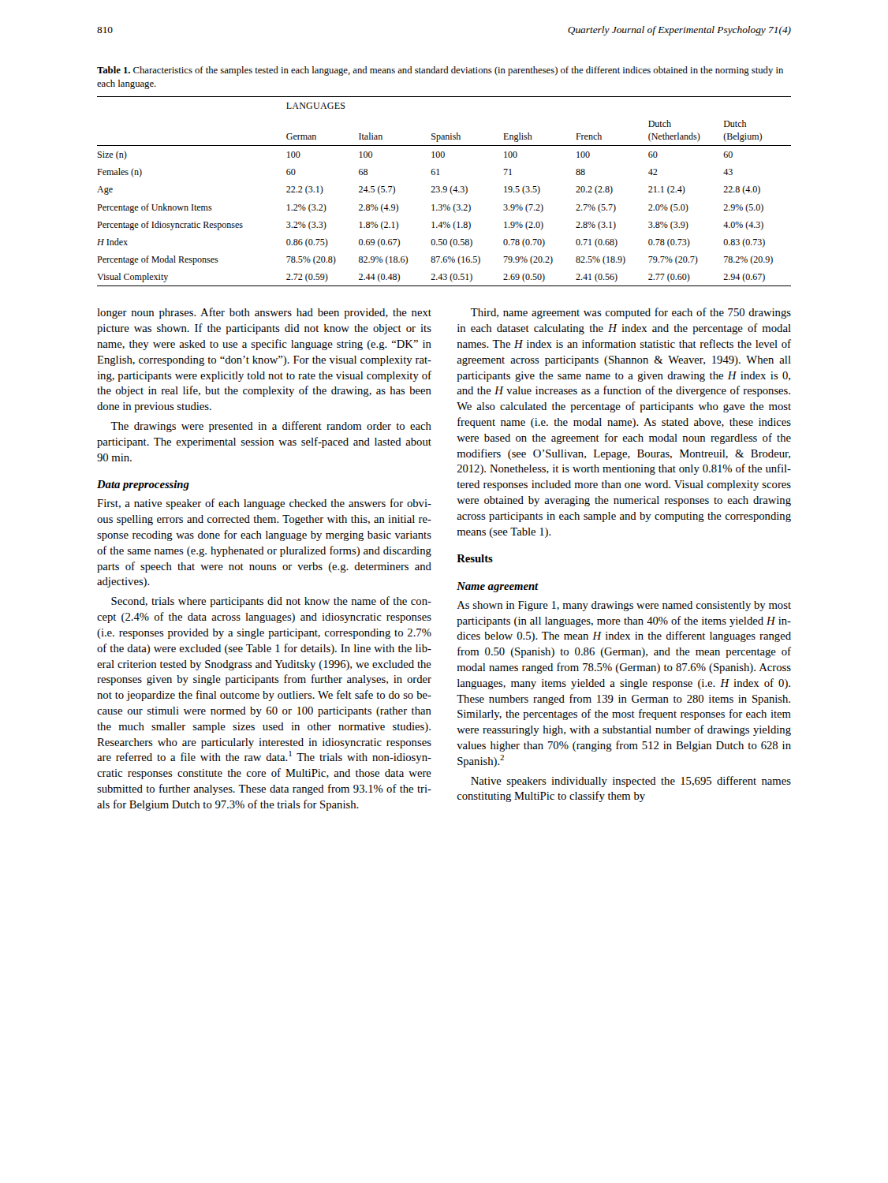810 Quarterly Journal of Experimental Psychology 71(4)
Table 1. Characteristics of the samples tested in each language, and means and standard deviations (in parentheses) of the different indices obtained in the norming study in each language.
| | LANGUAGES |
| --- | --- |
| | German | Italian | Spanish | English | French | Dutch (Netherlands) | Dutch (Belgium) |
| Size (n) | 100 | 100 | 100 | 100 | 100 | 60 | 60 |
| Females (n) | 60 | 68 | 61 | 71 | 88 | 42 | 43 |
| Age | 22.2 (3.1) | 24.5 (5.7) | 23.9 (4.3) | 19.5 (3.5) | 20.2 (2.8) | 21.1 (2.4) | 22.8 (4.0) |
| Percentage of Unknown Items | 1.2% (3.2) | 2.8% (4.9) | 1.3% (3.2) | 3.9% (7.2) | 2.7% (5.7) | 2.0% (5.0) | 2.9% (5.0) |
| Percentage of Idiosyncratic Responses | 3.2% (3.3) | 1.8% (2.1) | 1.4% (1.8) | 1.9% (2.0) | 2.8% (3.1) | 3.8% (3.9) | 4.0% (4.3) |
| H Index | 0.86 (0.75) | 0.69 (0.67) | 0.50 (0.58) | 0.78 (0.70) | 0.71 (0.68) | 0.78 (0.73) | 0.83 (0.73) |
| Percentage of Modal Responses | 78.5% (20.8) | 82.9% (18.6) | 87.6% (16.5) | 79.9% (20.2) | 82.5% (18.9) | 79.7% (20.7) | 78.2% (20.9) |
| Visual Complexity | 2.72 (0.59) | 2.44 (0.48) | 2.43 (0.51) | 2.69 (0.50) | 2.41 (0.56) | 2.77 (0.60) | 2.94 (0.67) |
longer noun phrases. After both answers had been provided, the next picture was shown. If the participants did not know the object or its name, they were asked to use a specific language string (e.g. “DK” in English, corresponding to “don’t know”). For the visual complexity rating, participants were explicitly told not to rate the visual complexity of the object in real life, but the complexity of the drawing, as has been done in previous studies.
The drawings were presented in a different random order to each participant. The experimental session was self-paced and lasted about 90 min.
Data preprocessing
First, a native speaker of each language checked the answers for obvious spelling errors and corrected them. Together with this, an initial response recoding was done for each language by merging basic variants of the same names (e.g. hyphenated or pluralized forms) and discarding parts of speech that were not nouns or verbs (e.g. determiners and adjectives).
Second, trials where participants did not know the name of the concept (2.4% of the data across languages) and idiosyncratic responses (i.e. responses provided by a single participant, corresponding to 2.7% of the data) were excluded (see Table 1 for details). In line with the liberal criterion tested by Snodgrass and Yuditsky (1996), we excluded the responses given by single participants from further analyses, in order not to jeopardize the final outcome by outliers. We felt safe to do so because our stimuli were normed by 60 or 100 participants (rather than the much smaller sample sizes used in other normative studies). Researchers who are particularly interested in idiosyncratic responses are referred to a file with the raw data.1 The trials with non-idiosyncratic responses constitute the core of MultiPic, and those data were submitted to further analyses. These data ranged from 93.1% of the trials for Belgium Dutch to 97.3% of the trials for Spanish.
Third, name agreement was computed for each of the 750 drawings in each dataset calculating the H index and the percentage of modal names. The H index is an information statistic that reflects the level of agreement across participants (Shannon & Weaver, 1949). When all participants give the same name to a given drawing the H index is 0, and the H value increases as a function of the divergence of responses. We also calculated the percentage of participants who gave the most frequent name (i.e. the modal name). As stated above, these indices were based on the agreement for each modal noun regardless of the modifiers (see O’Sullivan, Lepage, Bouras, Montreuil, & Brodeur, 2012). Nonetheless, it is worth mentioning that only 0.81% of the unfiltered responses included more than one word. Visual complexity scores were obtained by averaging the numerical responses to each drawing across participants in each sample and by computing the corresponding means (see Table 1).
Results
Name agreement
As shown in Figure 1, many drawings were named consistently by most participants (in all languages, more than 40% of the items yielded H indices below 0.5). The mean H index in the different languages ranged from 0.50 (Spanish) to 0.86 (German), and the mean percentage of modal names ranged from 78.5% (German) to 87.6% (Spanish). Across languages, many items yielded a single response (i.e. H index of 0). These numbers ranged from 139 in German to 280 items in Spanish. Similarly, the percentages of the most frequent responses for each item were reassuringly high, with a substantial number of drawings yielding values higher than 70% (ranging from 512 in Belgian Dutch to 628 in Spanish).2
Native speakers individually inspected the 15,695 different names constituting MultiPic to classify them by